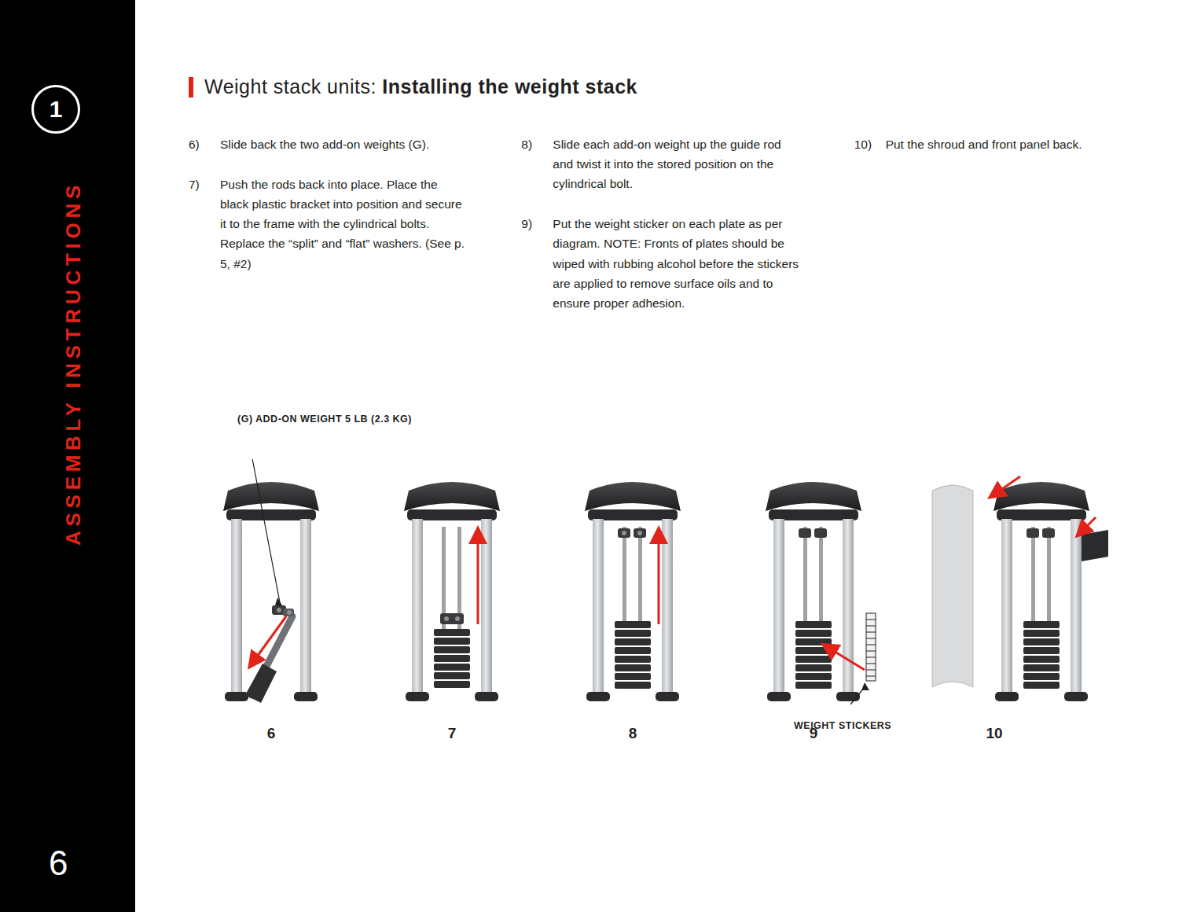1
ASSEMBLY INSTRUCTIONS
6
Weight stack units: Installing the weight stack
6) Slide back the two add-on weights (G).
7) Push the rods back into place. Place the black plastic bracket into position and secure it to the frame with the cylindrical bolts. Replace the “split” and “flat” washers. (See p. 5, #2)
8) Slide each add-on weight up the guide rod and twist it into the stored position on the cylindrical bolt.
9) Put the weight sticker on each plate as per diagram. NOTE: Fronts of plates should be wiped with rubbing alcohol before the stickers are applied to remove surface oils and to ensure proper adhesion.
10) Put the shroud and front panel back.
(G) ADD-ON WEIGHT 5 LB (2.3 KG)
WEIGHT STICKERS
6
7
8
9
10